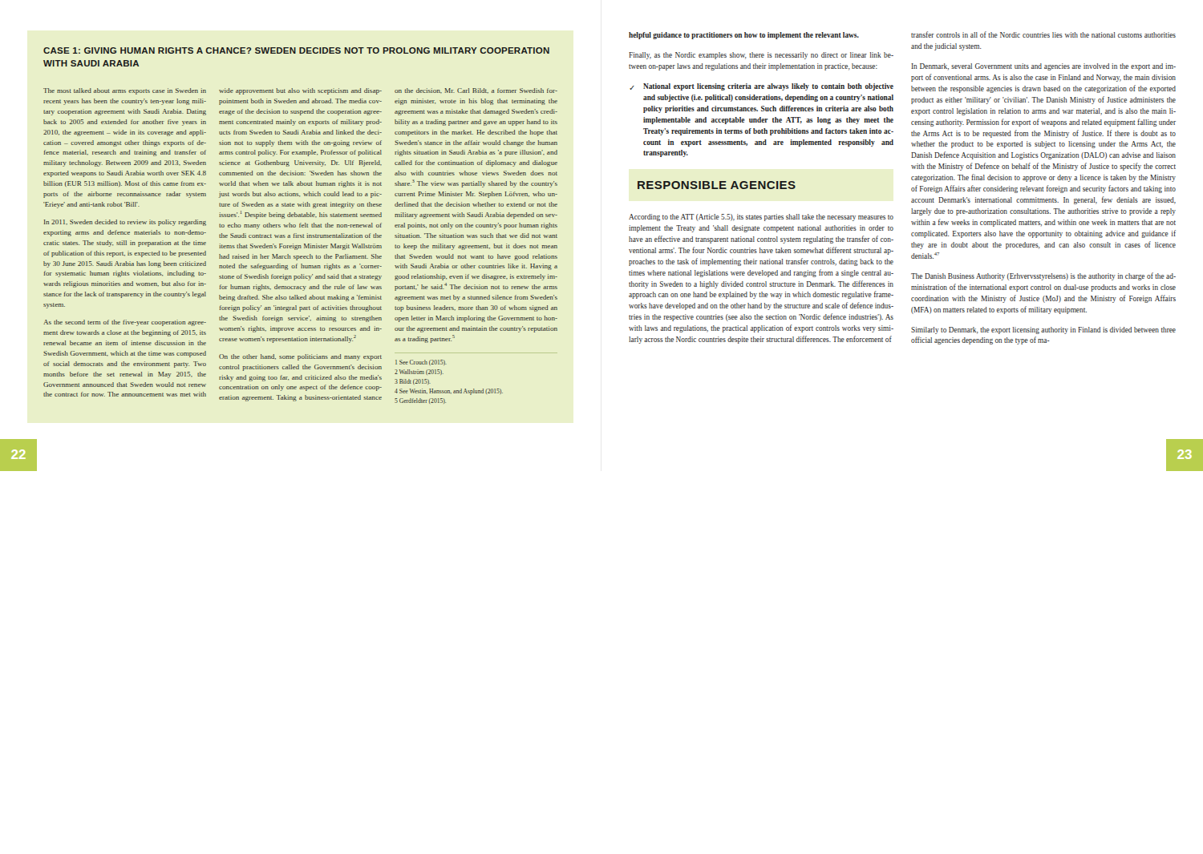Case 1: Giving human rights a chance? Sweden decides not to prolong military cooperation with Saudi Arabia
The most talked about arms exports case in Sweden in recent years has been the country's ten-year long military cooperation agreement with Saudi Arabia. Dating back to 2005 and extended for another five years in 2010, the agreement – wide in its coverage and application – covered amongst other things exports of defence material, research and training and transfer of military technology. Between 2009 and 2013, Sweden exported weapons to Saudi Arabia worth over SEK 4.8 billion (EUR 513 million). Most of this came from exports of the airborne reconnaissance radar system 'Erieye' and anti-tank robot 'Bill'.
In 2011, Sweden decided to review its policy regarding exporting arms and defence materials to non-democratic states. The study, still in preparation at the time of publication of this report, is expected to be presented by 30 June 2015. Saudi Arabia has long been criticized for systematic human rights violations, including towards religious minorities and women, but also for instance for the lack of transparency in the country's legal system.
As the second term of the five-year cooperation agreement drew towards a close at the beginning of 2015, its renewal became an item of intense discussion in the Swedish Government, which at the time was composed of social democrats and the environment party. Two months before the set renewal in May 2015, the Government announced that Sweden would not renew the contract for now. The announcement was met with wide approvement but also with scepticism and disappointment both in Sweden and abroad. The media coverage of the decision to suspend the cooperation agreement concentrated mainly on exports of military products from Sweden to Saudi Arabia and linked the decision not to supply them with the on-going review of arms control policy. For example, Professor of political science at Gothenburg University, Dr. Ulf Bjereld, commented on the decision: 'Sweden has shown the world that when we talk about human rights it is not just words but also actions, which could lead to a picture of Sweden as a state with great integrity on these issues'.1 Despite being debatable, his statement seemed to echo many others who felt that the non-renewal of the Saudi contract was a first instrumentalization of the items that Sweden's Foreign Minister Margit Wallström had raised in her March speech to the Parliament. She noted the safeguarding of human rights as a 'cornerstone of Swedish foreign policy' and said that a strategy for human rights, democracy and the rule of law was being drafted. She also talked about making a 'feminist foreign policy' an 'integral part of activities throughout the Swedish foreign service', aiming to strengthen women's rights, improve access to resources and increase women's representation internationally.2
On the other hand, some politicians and many export control practitioners called the Government's decision risky and going too far, and criticized also the media's concentration on only one aspect of the defence cooperation agreement. Taking a business-orientated stance on the decision, Mr. Carl Bildt, a former Swedish foreign minister, wrote in his blog that terminating the agreement was a mistake that damaged Sweden's credibility as a trading partner and gave an upper hand to its competitors in the market. He described the hope that Sweden's stance in the affair would change the human rights situation in Saudi Arabia as 'a pure illusion', and called for the continuation of diplomacy and dialogue also with countries whose views Sweden does not share.3 The view was partially shared by the country's current Prime Minister Mr. Stephen Löfvren, who underlined that the decision whether to extend or not the military agreement with Saudi Arabia depended on several points, not only on the country's poor human rights situation. 'The situation was such that we did not want to keep the military agreement, but it does not mean that Sweden would not want to have good relations with Saudi Arabia or other countries like it. Having a good relationship, even if we disagree, is extremely important,' he said.4 The decision not to renew the arms agreement was met by a stunned silence from Sweden's top business leaders, more than 30 of whom signed an open letter in March imploring the Government to honour the agreement and maintain the country's reputation as a trading partner.5
1 See Crouch (2015).
2 Wallström (2015).
3 Bildt (2015).
4 See Westin, Hansson, and Asplund (2015).
5 Gerdfeldter (2015).
22
helpful guidance to practitioners on how to implement the relevant laws.
Finally, as the Nordic examples show, there is necessarily no direct or linear link between on-paper laws and regulations and their implementation in practice, because:
National export licensing criteria are always likely to contain both objective and subjective (i.e. political) considerations, depending on a country's national policy priorities and circumstances. Such differences in criteria are also both implementable and acceptable under the ATT, as long as they meet the Treaty's requirements in terms of both prohibitions and factors taken into account in export assessments, and are implemented responsibly and transparently.
Responsible agencies
According to the ATT (Article 5.5), its states parties shall take the necessary measures to implement the Treaty and 'shall designate competent national authorities in order to have an effective and transparent national control system regulating the transfer of conventional arms'. The four Nordic countries have taken somewhat different structural approaches to the task of implementing their national transfer controls, dating back to the times where national legislations were developed and ranging from a single central authority in Sweden to a highly divided control structure in Denmark. The differences in approach can on one hand be explained by the way in which domestic regulative frameworks have developed and on the other hand by the structure and scale of defence industries in the respective countries (see also the section on 'Nordic defence industries'). As with laws and regulations, the practical application of export controls works very similarly across the Nordic countries despite their structural differences. The enforcement of
transfer controls in all of the Nordic countries lies with the national customs authorities and the judicial system.
In Denmark, several Government units and agencies are involved in the export and import of conventional arms. As is also the case in Finland and Norway, the main division between the responsible agencies is drawn based on the categorization of the exported product as either 'military' or 'civilian'. The Danish Ministry of Justice administers the export control legislation in relation to arms and war material, and is also the main licensing authority. Permission for export of weapons and related equipment falling under the Arms Act is to be requested from the Ministry of Justice. If there is doubt as to whether the product to be exported is subject to licensing under the Arms Act, the Danish Defence Acquisition and Logistics Organization (DALO) can advise and liaison with the Ministry of Defence on behalf of the Ministry of Justice to specify the correct categorization. The final decision to approve or deny a licence is taken by the Ministry of Foreign Affairs after considering relevant foreign and security factors and taking into account Denmark's international commitments. In general, few denials are issued, largely due to pre-authorization consultations. The authorities strive to provide a reply within a few weeks in complicated matters, and within one week in matters that are not complicated. Exporters also have the opportunity to obtaining advice and guidance if they are in doubt about the procedures, and can also consult in cases of licence denials.47
The Danish Business Authority (Erhvervsstyrelsens) is the authority in charge of the administration of the international export control on dual-use products and works in close coordination with the Ministry of Justice (MoJ) and the Ministry of Foreign Affairs (MFA) on matters related to exports of military equipment.
Similarly to Denmark, the export licensing authority in Finland is divided between three official agencies depending on the type of ma-
23